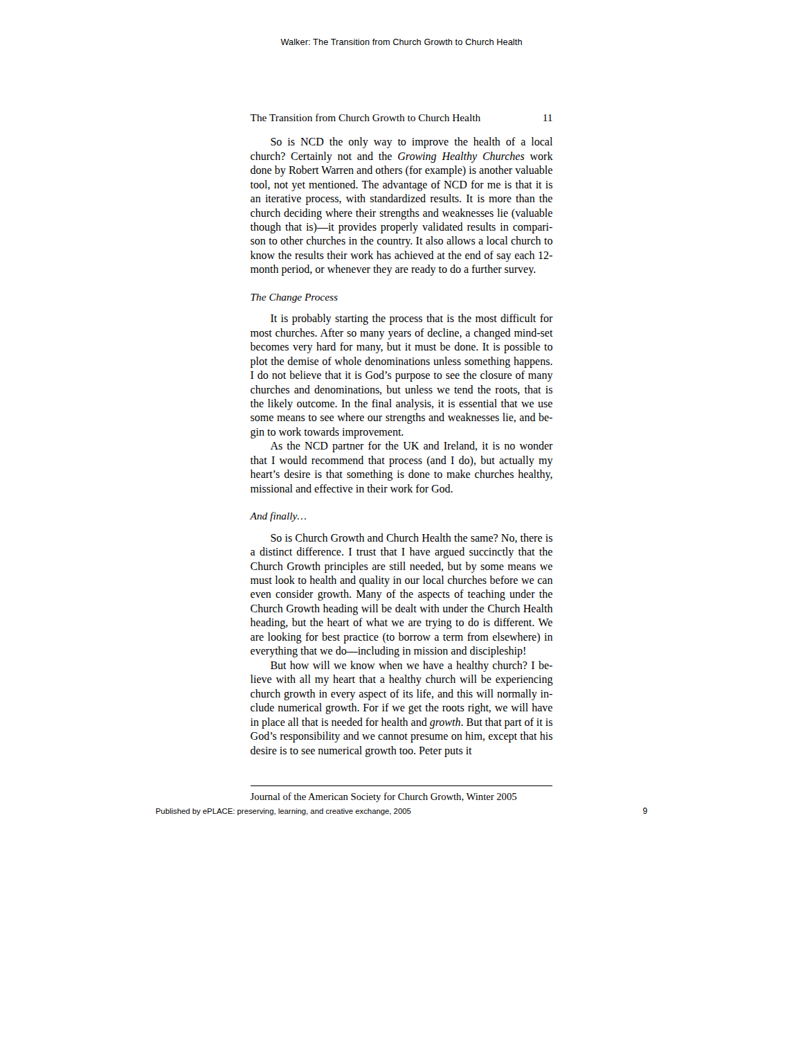Walker: The Transition from Church Growth to Church Health
The Transition from Church Growth to Church Health 11
So is NCD the only way to improve the health of a local church? Certainly not and the Growing Healthy Churches work done by Robert Warren and others (for example) is another valuable tool, not yet mentioned. The advantage of NCD for me is that it is an iterative process, with standardized results. It is more than the church deciding where their strengths and weaknesses lie (valuable though that is)—it provides properly validated results in comparison to other churches in the country. It also allows a local church to know the results their work has achieved at the end of say each 12-month period, or whenever they are ready to do a further survey.
The Change Process
It is probably starting the process that is the most difficult for most churches. After so many years of decline, a changed mind-set becomes very hard for many, but it must be done. It is possible to plot the demise of whole denominations unless something happens. I do not believe that it is God’s purpose to see the closure of many churches and denominations, but unless we tend the roots, that is the likely outcome. In the final analysis, it is essential that we use some means to see where our strengths and weaknesses lie, and begin to work towards improvement.
As the NCD partner for the UK and Ireland, it is no wonder that I would recommend that process (and I do), but actually my heart’s desire is that something is done to make churches healthy, missional and effective in their work for God.
And finally…
So is Church Growth and Church Health the same? No, there is a distinct difference. I trust that I have argued succinctly that the Church Growth principles are still needed, but by some means we must look to health and quality in our local churches before we can even consider growth. Many of the aspects of teaching under the Church Growth heading will be dealt with under the Church Health heading, but the heart of what we are trying to do is different. We are looking for best practice (to borrow a term from elsewhere) in everything that we do—including in mission and discipleship!
But how will we know when we have a healthy church? I believe with all my heart that a healthy church will be experiencing church growth in every aspect of its life, and this will normally include numerical growth. For if we get the roots right, we will have in place all that is needed for health and growth. But that part of it is God’s responsibility and we cannot presume on him, except that his desire is to see numerical growth too. Peter puts it
Journal of the American Society for Church Growth, Winter 2005
Published by ePLACE: preserving, learning, and creative exchange, 2005 9